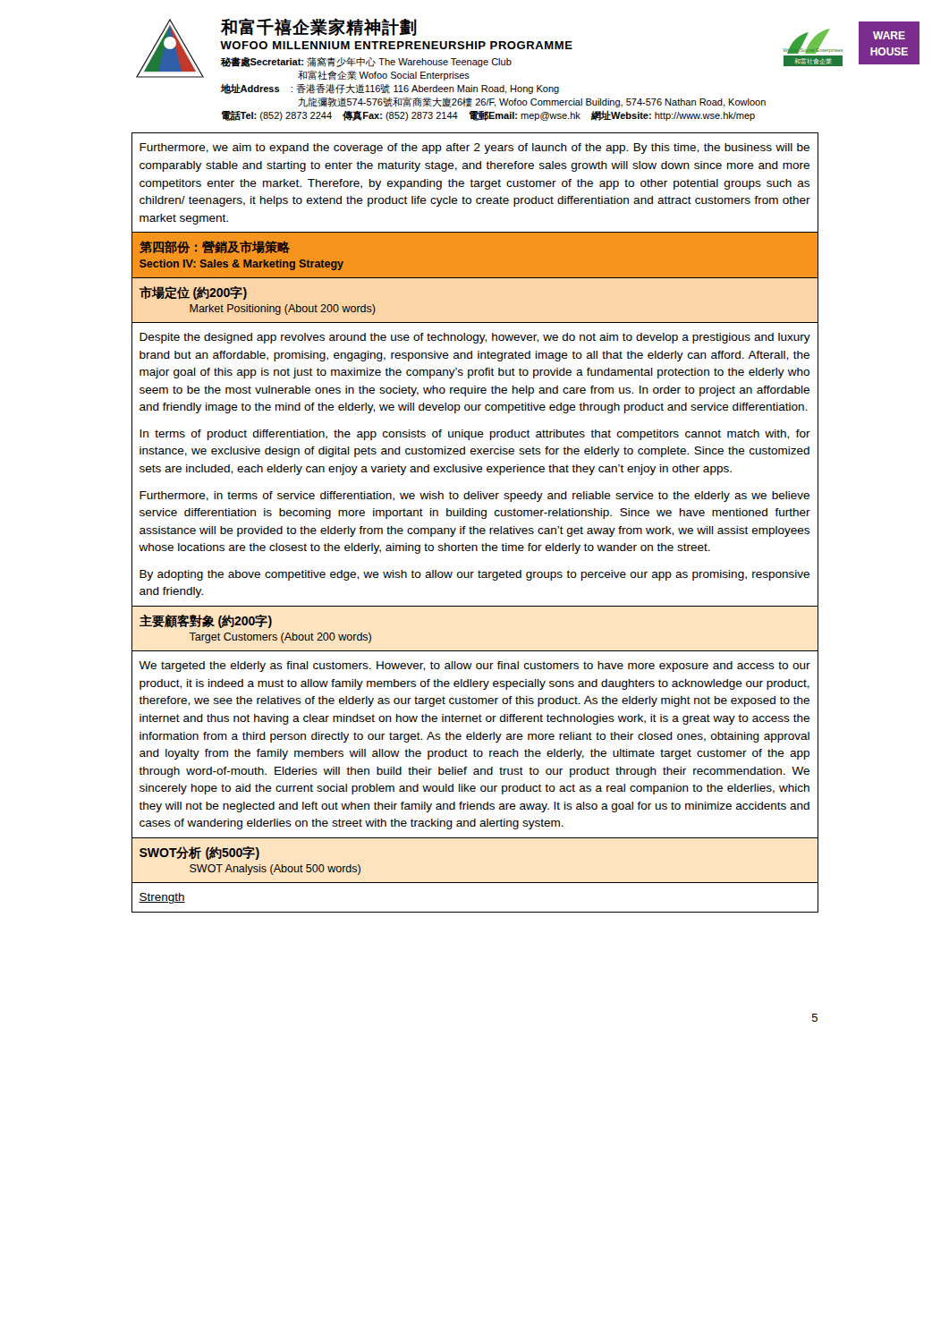和富千禧企業家精神計劃 WOFOO MILLENNIUM ENTREPRENEURSHIP PROGRAMME
秘書處Secretariat: 蒲窩青少年中心 The Warehouse Teenage Club
和富社會企業 Wofoo Social Enterprises
地址Address : 香港香港仔大道116號 116 Aberdeen Main Road, Hong Kong
九龍彌敦道574-576號和富商業大廈26樓 26/F, Wofoo Commercial Building, 574-576 Nathan Road, Kowloon
電話Tel: (852) 2873 2244 傳真Fax: (852) 2873 2144 電郵Email: mep@wse.hk 網址Website: http://www.wse.hk/mep
和富社會企業 Wofoo Social Enterprises WARE HOUSE
| Furthermore, we aim to expand the coverage of the app after 2 years of launch of the app. By this time, the business will be comparably stable and starting to enter the maturity stage, and therefore sales growth will slow down since more and more competitors enter the market. Therefore, by expanding the target customer of the app to other potential groups such as children/ teenagers, it helps to extend the product life cycle to create product differentiation and attract customers from other market segment. |
| 第四部份：營銷及市場策略 Section IV: Sales & Marketing Strategy |
| 市場定位 (約200字) Market Positioning (About 200 words) |
| Despite the designed app revolves around the use of technology, however, we do not aim to develop a prestigious and luxury brand but an affordable, promising, engaging, responsive and integrated image to all that the elderly can afford. Afterall, the major goal of this app is not just to maximize the company’s profit but to provide a fundamental protection to the elderly who seem to be the most vulnerable ones in the society, who require the help and care from us. In order to project an affordable and friendly image to the mind of the elderly, we will develop our competitive edge through product and service differentiation. In terms of product differentiation, the app consists of unique product attributes that competitors cannot match with, for instance, we exclusive design of digital pets and customized exercise sets for the elderly to complete. Since the customized sets are included, each elderly can enjoy a variety and exclusive experience that they can’t enjoy in other apps. Furthermore, in terms of service differentiation, we wish to deliver speedy and reliable service to the elderly as we believe service differentiation is becoming more important in building customer-relationship. Since we have mentioned further assistance will be provided to the elderly from the company if the relatives can’t get away from work, we will assist employees whose locations are the closest to the elderly, aiming to shorten the time for elderly to wander on the street. By adopting the above competitive edge, we wish to allow our targeted groups to perceive our app as promising, responsive and friendly. |
| 主要顧客對象 (約200字) Target Customers (About 200 words) |
| We targeted the elderly as final customers. However, to allow our final customers to have more exposure and access to our product, it is indeed a must to allow family members of the eldlery especially sons and daughters to acknowledge our product, therefore, we see the relatives of the elderly as our target customer of this product. As the elderly might not be exposed to the internet and thus not having a clear mindset on how the internet or different technologies work, it is a great way to access the information from a third person directly to our target. As the elderly are more reliant to their closed ones, obtaining approval and loyalty from the family members will allow the product to reach the elderly, the ultimate target customer of the app through word-of-mouth. Elderies will then build their belief and trust to our product through their recommendation. We sincerely hope to aid the current social problem and would like our product to act as a real companion to the elderlies, which they will not be neglected and left out when their family and friends are away. It is also a goal for us to minimize accidents and cases of wandering elderlies on the street with the tracking and alerting system. |
| SWOT分析 (約500字) SWOT Analysis (About 500 words) |
| Strength |
5